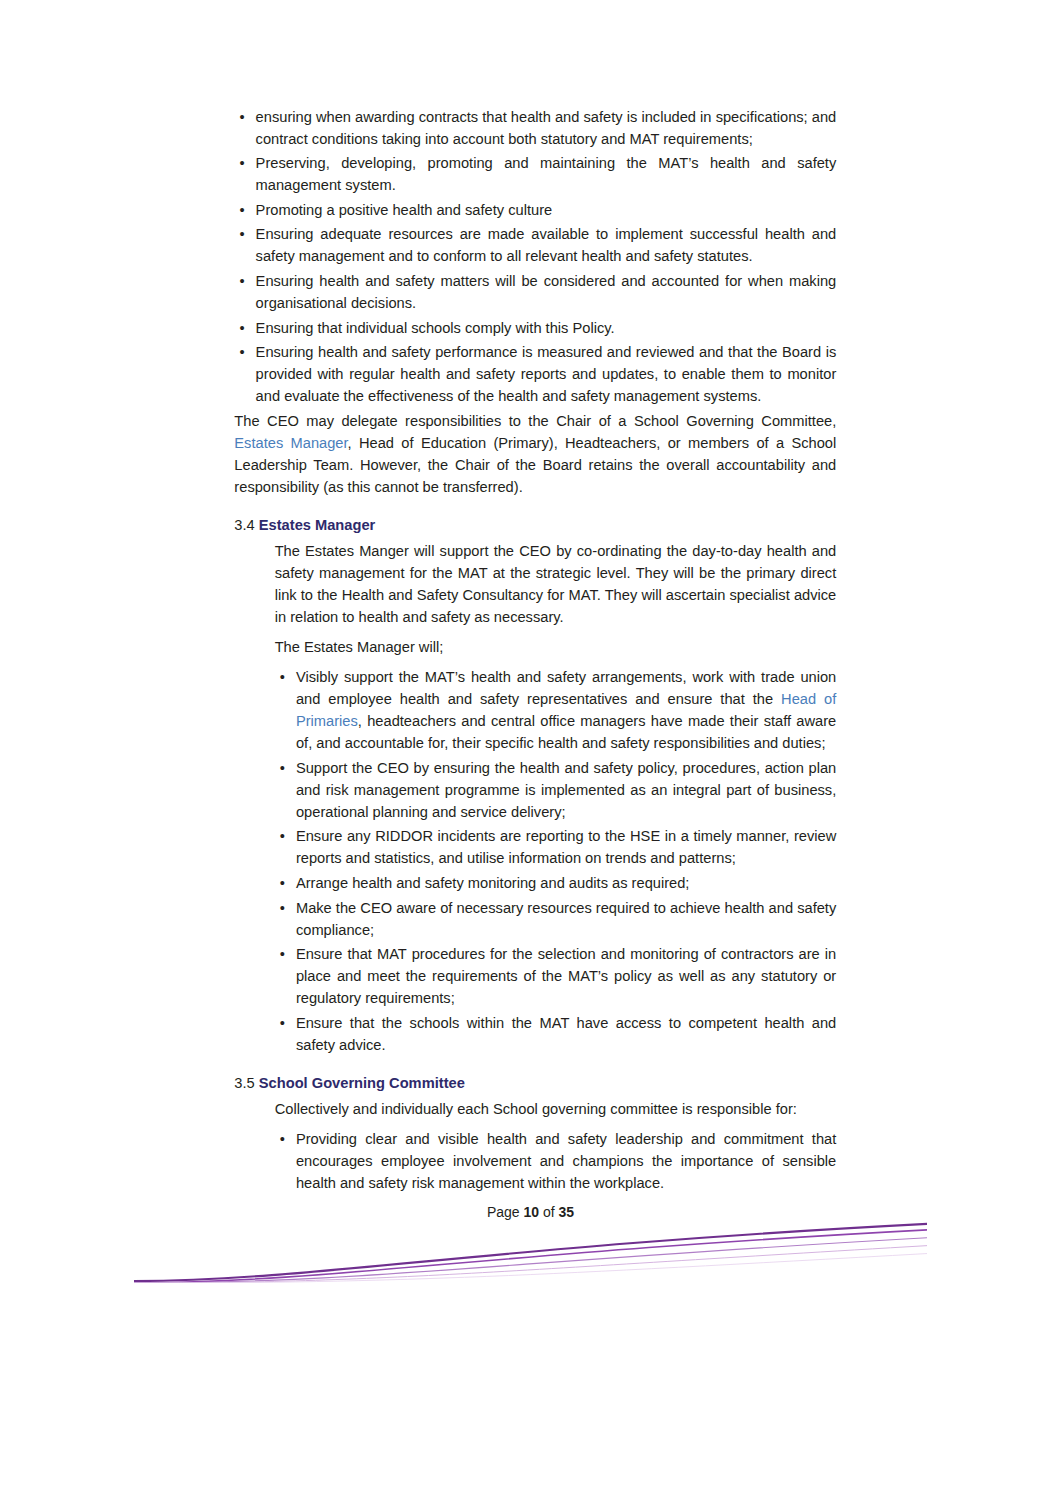ensuring when awarding contracts that health and safety is included in specifications; and contract conditions taking into account both statutory and MAT requirements;
Preserving, developing, promoting and maintaining the MAT’s health and safety management system.
Promoting a positive health and safety culture
Ensuring adequate resources are made available to implement successful health and safety management and to conform to all relevant health and safety statutes.
Ensuring health and safety matters will be considered and accounted for when making organisational decisions.
Ensuring that individual schools comply with this Policy.
Ensuring health and safety performance is measured and reviewed and that the Board is provided with regular health and safety reports and updates, to enable them to monitor and evaluate the effectiveness of the health and safety management systems.
The CEO may delegate responsibilities to the Chair of a School Governing Committee, Estates Manager, Head of Education (Primary), Headteachers, or members of a School Leadership Team. However, the Chair of the Board retains the overall accountability and responsibility (as this cannot be transferred).
3.4 Estates Manager
The Estates Manger will support the CEO by co-ordinating the day-to-day health and safety management for the MAT at the strategic level. They will be the primary direct link to the Health and Safety Consultancy for MAT. They will ascertain specialist advice in relation to health and safety as necessary.
The Estates Manager will;
Visibly support the MAT’s health and safety arrangements, work with trade union and employee health and safety representatives and ensure that the Head of Primaries, headteachers and central office managers have made their staff aware of, and accountable for, their specific health and safety responsibilities and duties;
Support the CEO by ensuring the health and safety policy, procedures, action plan and risk management programme is implemented as an integral part of business, operational planning and service delivery;
Ensure any RIDDOR incidents are reporting to the HSE in a timely manner, review reports and statistics, and utilise information on trends and patterns;
Arrange health and safety monitoring and audits as required;
Make the CEO aware of necessary resources required to achieve health and safety compliance;
Ensure that MAT procedures for the selection and monitoring of contractors are in place and meet the requirements of the MAT’s policy as well as any statutory or regulatory requirements;
Ensure that the schools within the MAT have access to competent health and safety advice.
3.5 School Governing Committee
Collectively and individually each School governing committee is responsible for:
Providing clear and visible health and safety leadership and commitment that encourages employee involvement and champions the importance of sensible health and safety risk management within the workplace.
Page 10 of 35